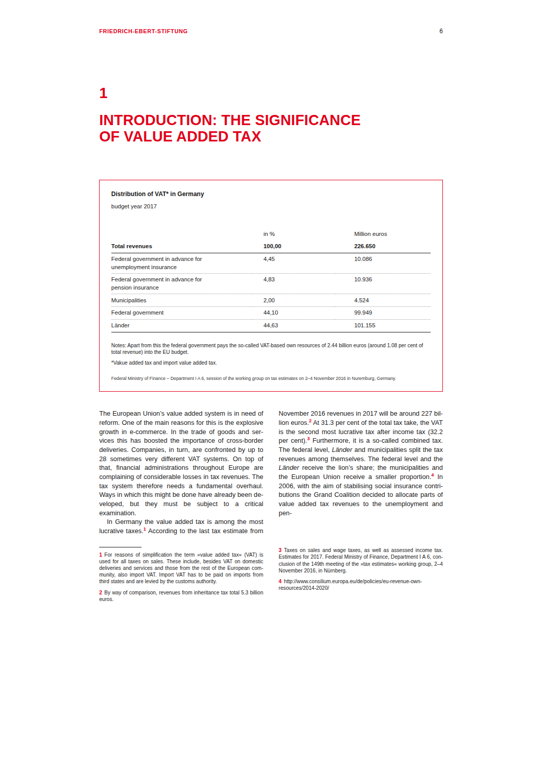Friedrich-Ebert-Stiftung
6
1
Introduction: The Significance
of Value Added Tax
Distribution of VAT* in Germany
budget year 2017
| | in % | Million euros |
| --- | --- | --- |
| Total revenues | 100,00 | 226.650 |
| Federal government in advance for unemployment insurance | 4,45 | 10.086 |
| Federal government in advance for pension insurance | 4,83 | 10.936 |
| Municipalities | 2,00 | 4.524 |
| Federal government | 44,10 | 99.949 |
| Länder | 44,63 | 101.155 |
Notes: Apart from this the federal government pays the so-called VAT-based own resources of 2.44 billion euros (around 1.08 per cent of total revenue) into the EU budget.
*Vakue added tax and import value added tax.
Federal Ministry of Finance – Department I A 6, session of the working group on tax estimates on 2–4 November 2016 in Nuremburg, Germany.
The European Union’s value added system is in need of reform. One of the main reasons for this is the explosive growth in e-commerce. In the trade of goods and services this has boosted the importance of cross-border deliveries. Companies, in turn, are confronted by up to 28 sometimes very different VAT systems. On top of that, financial administrations throughout Europe are complaining of considerable losses in tax revenues. The tax system therefore needs a fundamental overhaul. Ways in which this might be done have already been developed, but they must be subject to a critical examination.
In Germany the value added tax is among the most lucrative taxes.1 According to the last tax estimate from November 2016 revenues in 2017 will be around 227 billion euros.2 At 31.3 per cent of the total tax take, the VAT is the second most lucrative tax after income tax (32.2 per cent).3 Furthermore, it is a so-called combined tax. The federal level, Länder and municipalities split the tax revenues among themselves. The federal level and the Länder receive the lion’s share; the municipalities and the European Union receive a smaller proportion.4 In 2006, with the aim of stabilising social insurance contributions the Grand Coalition decided to allocate parts of value added tax revenues to the unemployment and pen-
1 For reasons of simplification the term »value added tax« (VAT) is used for all taxes on sales. These include, besides VAT on domestic deliveries and services and those from the rest of the European community, also import VAT. Import VAT has to be paid on imports from third states and are levied by the customs authority.
2 By way of comparison, revenues from inheritance tax total 5.3 billion euros.
3 Taxes on sales and wage taxes, as well as assessed income tax. Estimates for 2017. Federal Ministry of Finance, Department I A 6, conclusion of the 149th meeting of the »tax estimates« working group, 2–4 November 2016, in Nürnberg.
4 http://www.consilium.europa.eu/de/policies/eu-revenue-own-resources/2014-2020/